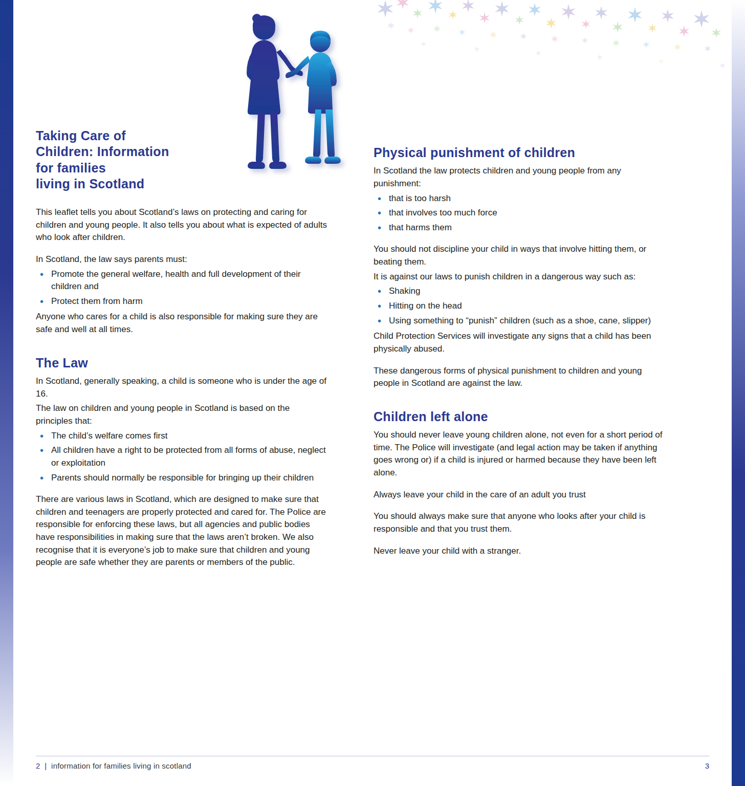Taking Care of
Children: Information
for families
living in Scotland
This leaflet tells you about Scotland’s laws on protecting and caring for children and young people. It also tells you about what is expected of adults who look after children.
In Scotland, the law says parents must:
Promote the general welfare, health and full development of their children and
Protect them from harm
Anyone who cares for a child is also responsible for making sure they are safe and well at all times.
The Law
In Scotland, generally speaking, a child is someone who is under the age of 16.
The law on children and young people in Scotland is based on the principles that:
The child’s welfare comes first
All children have a right to be protected from all forms of abuse, neglect or exploitation
Parents should normally be responsible for bringing up their children
There are various laws in Scotland, which are designed to make sure that children and teenagers are properly protected and cared for. The Police are responsible for enforcing these laws, but all agencies and public bodies have responsibilities in making sure that the laws aren’t broken. We also recognise that it is everyone’s job to make sure that children and young people are safe whether they are parents or members of the public.
Physical punishment of children
In Scotland the law protects children and young people from any punishment:
that is too harsh
that involves too much force
that harms them
You should not discipline your child in ways that involve hitting them, or beating them.
It is against our laws to punish children in a dangerous way such as:
Shaking
Hitting on the head
Using something to “punish” children (such as a shoe, cane, slipper)
Child Protection Services will investigate any signs that a child has been physically abused.
These dangerous forms of physical punishment to children and young people in Scotland are against the law.
Children left alone
You should never leave young children alone, not even for a short period of time. The Police will investigate (and legal action may be taken if anything goes wrong or) if a child is injured or harmed because they have been left alone.
Always leave your child in the care of an adult you trust
You should always make sure that anyone who looks after your child is responsible and that you trust them.
Never leave your child with a stranger.
2 | information for families living in scotland
3